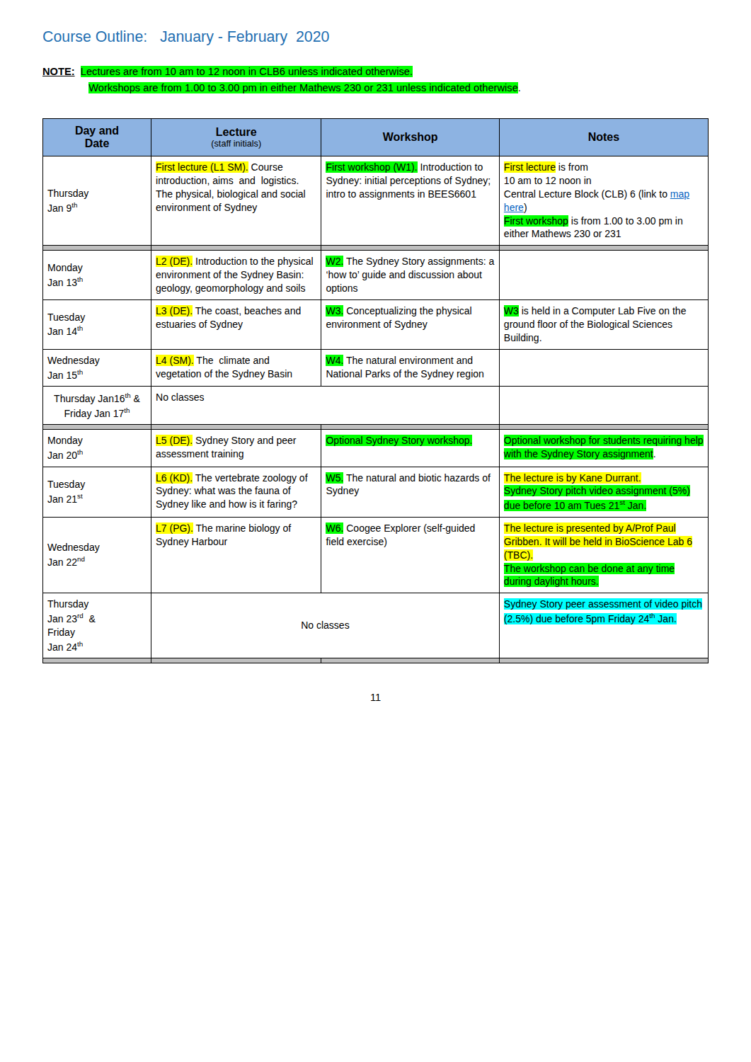Course Outline: January - February 2020
NOTE: Lectures are from 10 am to 12 noon in CLB6 unless indicated otherwise.
Workshops are from 1.00 to 3.00 pm in either Mathews 230 or 231 unless indicated otherwise.
| Day and Date | Lecture (staff initials) | Workshop | Notes |
| --- | --- | --- | --- |
| Thursday Jan 9 th | First lecture (L1 SM). Course introduction, aims and logistics. The physical, biological and social environment of Sydney | First workshop (W1). Introduction to Sydney: initial perceptions of Sydney; intro to assignments in BEES6601 | First lecture is from 10 am to 12 noon in Central Lecture Block (CLB) 6 (link to map here ) First workshop is from 1.00 to 3.00 pm in either Mathews 230 or 231 |
| Monday Jan 13 th | L2 (DE). Introduction to the physical environment of the Sydney Basin: geology, geomorphology and soils | W2. The Sydney Story assignments: a ‘how to’ guide and discussion about options | |
| Tuesday Jan 14 th | L3 (DE). The coast, beaches and estuaries of Sydney | W3. Conceptualizing the physical environment of Sydney | W3 is held in a Computer Lab Five on the ground floor of the Biological Sciences Building. |
| Wednesday Jan 15 th | L4 (SM). The climate and vegetation of the Sydney Basin | W4. The natural environment and National Parks of the Sydney region | |
| Thursday Jan16 th & Friday Jan 17 th | No classes | |
| Monday Jan 20 th | L5 (DE). Sydney Story and peer assessment training | Optional Sydney Story workshop. | Optional workshop for students requiring help with the Sydney Story assignment . |
| Tuesday Jan 21 st | L6 (KD). The vertebrate zoology of Sydney: what was the fauna of Sydney like and how is it faring? | W5. The natural and biotic hazards of Sydney | The lecture is by Kane Durrant. Sydney Story pitch video assignment (5%) due before 10 am Tues 21 st Jan. |
| Wednesday Jan 22 nd | L7 (PG). The marine biology of Sydney Harbour | W6. Coogee Explorer (self-guided field exercise) | The lecture is presented by A/Prof Paul Gribben. It will be held in BioScience Lab 6 (TBC). The workshop can be done at any time during daylight hours. |
| Thursday Jan 23 rd & Friday Jan 24 th | No classes | Sydney Story peer assessment of video pitch (2.5%) due before 5pm Friday 24 th Jan. |
11